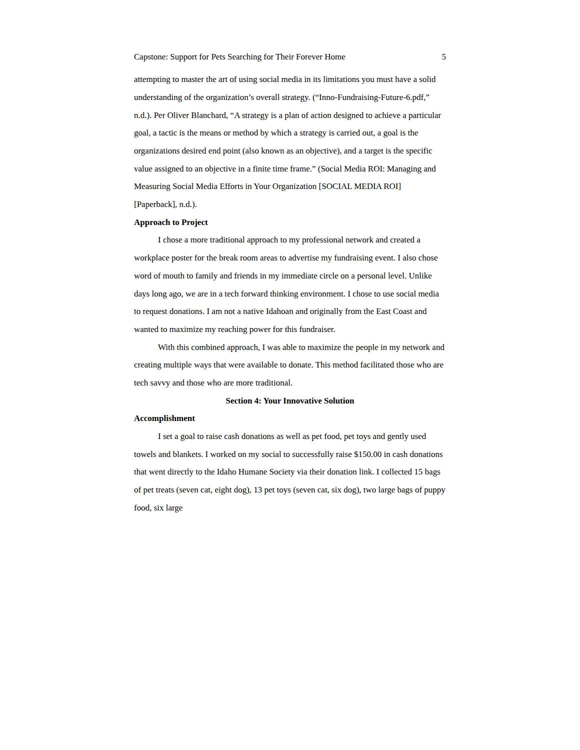Capstone: Support for Pets Searching for Their Forever Home 5
attempting to master the art of using social media in its limitations you must have a solid understanding of the organization’s overall strategy. (“Inno-Fundraising-Future-6.pdf,” n.d.). Per Oliver Blanchard, “A strategy is a plan of action designed to achieve a particular goal, a tactic is the means or method by which a strategy is carried out, a goal is the organizations desired end point (also known as an objective), and a target is the specific value assigned to an objective in a finite time frame.” (Social Media ROI: Managing and Measuring Social Media Efforts in Your Organization [SOCIAL MEDIA ROI] [Paperback], n.d.).
Approach to Project
I chose a more traditional approach to my professional network and created a workplace poster for the break room areas to advertise my fundraising event. I also chose word of mouth to family and friends in my immediate circle on a personal level. Unlike days long ago, we are in a tech forward thinking environment. I chose to use social media to request donations. I am not a native Idahoan and originally from the East Coast and wanted to maximize my reaching power for this fundraiser.
With this combined approach, I was able to maximize the people in my network and creating multiple ways that were available to donate. This method facilitated those who are tech savvy and those who are more traditional.
Section 4: Your Innovative Solution
Accomplishment
I set a goal to raise cash donations as well as pet food, pet toys and gently used towels and blankets. I worked on my social to successfully raise $150.00 in cash donations that went directly to the Idaho Humane Society via their donation link. I collected 15 bags of pet treats (seven cat, eight dog), 13 pet toys (seven cat, six dog), two large bags of puppy food, six large